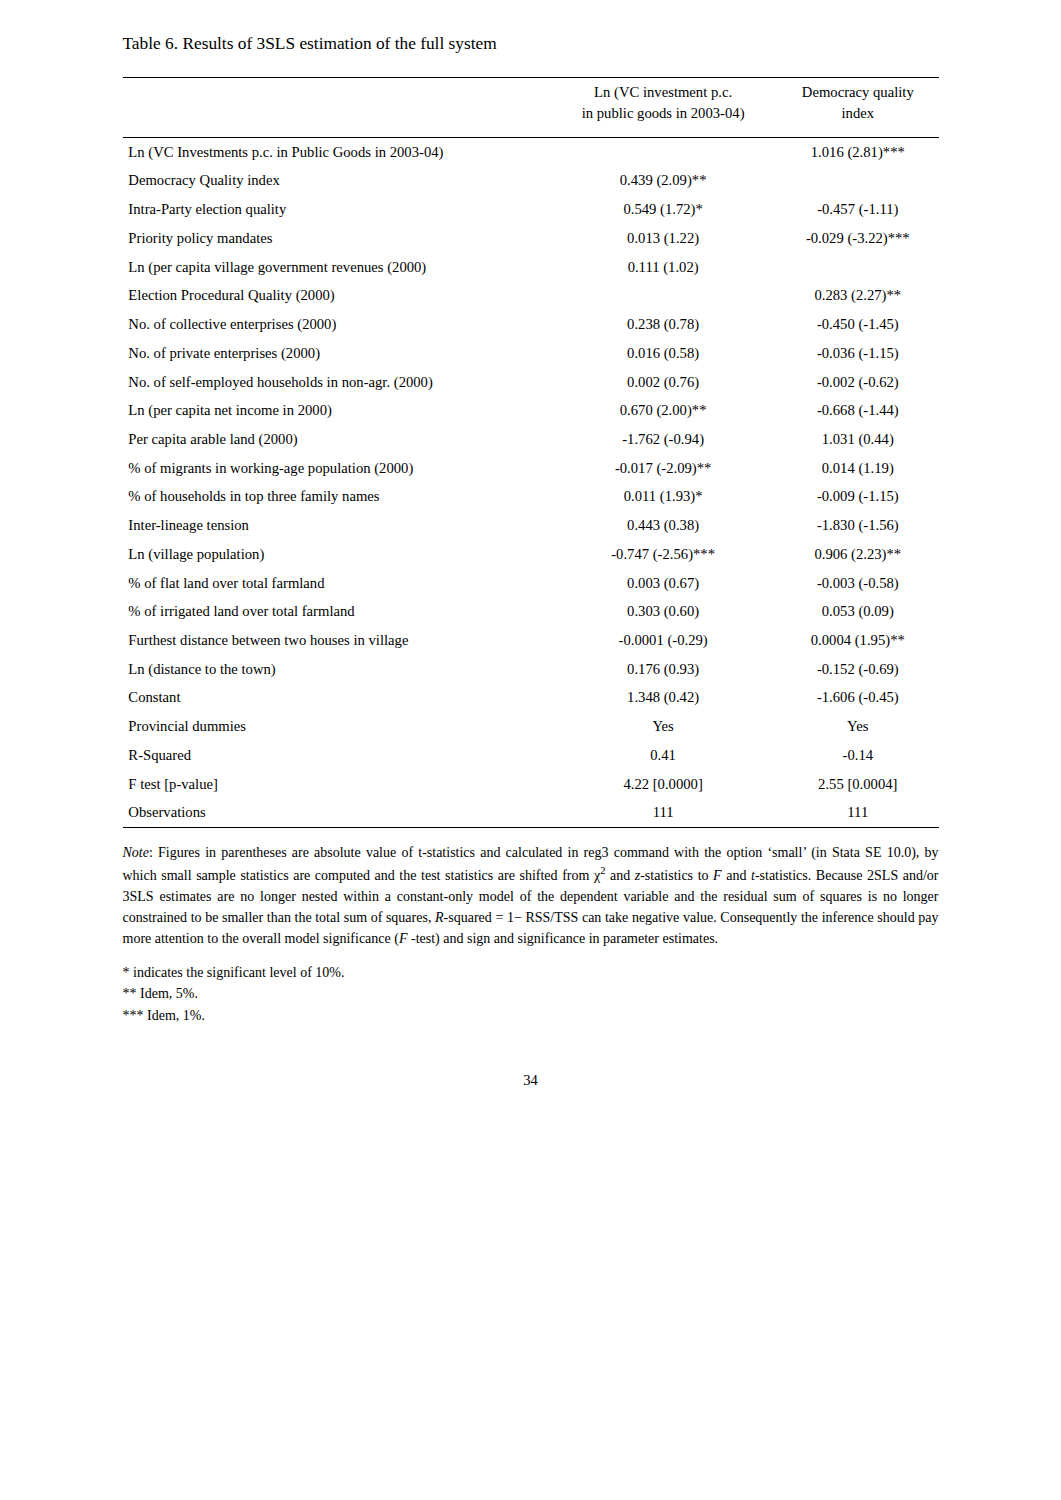Table 6. Results of 3SLS estimation of the full system
| | Ln (VC investment p.c. in public goods in 2003-04) | Democracy quality index |
| --- | --- | --- |
| Ln (VC Investments p.c. in Public Goods in 2003-04) | | 1.016 (2.81)*** |
| Democracy Quality index | 0.439 (2.09)** | |
| Intra-Party election quality | 0.549 (1.72)* | -0.457 (-1.11) |
| Priority policy mandates | 0.013 (1.22) | -0.029 (-3.22)*** |
| Ln (per capita village government revenues (2000) | 0.111 (1.02) | |
| Election Procedural Quality (2000) | | 0.283 (2.27)** |
| No. of collective enterprises (2000) | 0.238 (0.78) | -0.450 (-1.45) |
| No. of private enterprises (2000) | 0.016 (0.58) | -0.036 (-1.15) |
| No. of self-employed households in non-agr. (2000) | 0.002 (0.76) | -0.002 (-0.62) |
| Ln (per capita net income in 2000) | 0.670 (2.00)** | -0.668 (-1.44) |
| Per capita arable land (2000) | -1.762 (-0.94) | 1.031 (0.44) |
| % of migrants in working-age population (2000) | -0.017 (-2.09)** | 0.014 (1.19) |
| % of households in top three family names | 0.011 (1.93)* | -0.009 (-1.15) |
| Inter-lineage tension | 0.443 (0.38) | -1.830 (-1.56) |
| Ln (village population) | -0.747 (-2.56)*** | 0.906 (2.23)** |
| % of flat land over total farmland | 0.003 (0.67) | -0.003 (-0.58) |
| % of irrigated land over total farmland | 0.303 (0.60) | 0.053 (0.09) |
| Furthest distance between two houses in village | -0.0001 (-0.29) | 0.0004 (1.95)** |
| Ln (distance to the town) | 0.176 (0.93) | -0.152 (-0.69) |
| Constant | 1.348 (0.42) | -1.606 (-0.45) |
| Provincial dummies | Yes | Yes |
| R -Squared | 0.41 | -0.14 |
| F test [ p -value] | 4.22 [0.0000] | 2.55 [0.0004] |
| Observations | 111 | 111 |
Note: Figures in parentheses are absolute value of t-statistics and calculated in reg3 command with the option ‘small’ (in Stata SE 10.0), by which small sample statistics are computed and the test statistics are shifted from χ2 and z-statistics to F and t-statistics. Because 2SLS and/or 3SLS estimates are no longer nested within a constant-only model of the dependent variable and the residual sum of squares is no longer constrained to be smaller than the total sum of squares, R-squared = 1− RSS/TSS can take negative value. Consequently the inference should pay more attention to the overall model significance (F -test) and sign and significance in parameter estimates.
* indicates the significant level of 10%.
** Idem, 5%.
*** Idem, 1%.
34